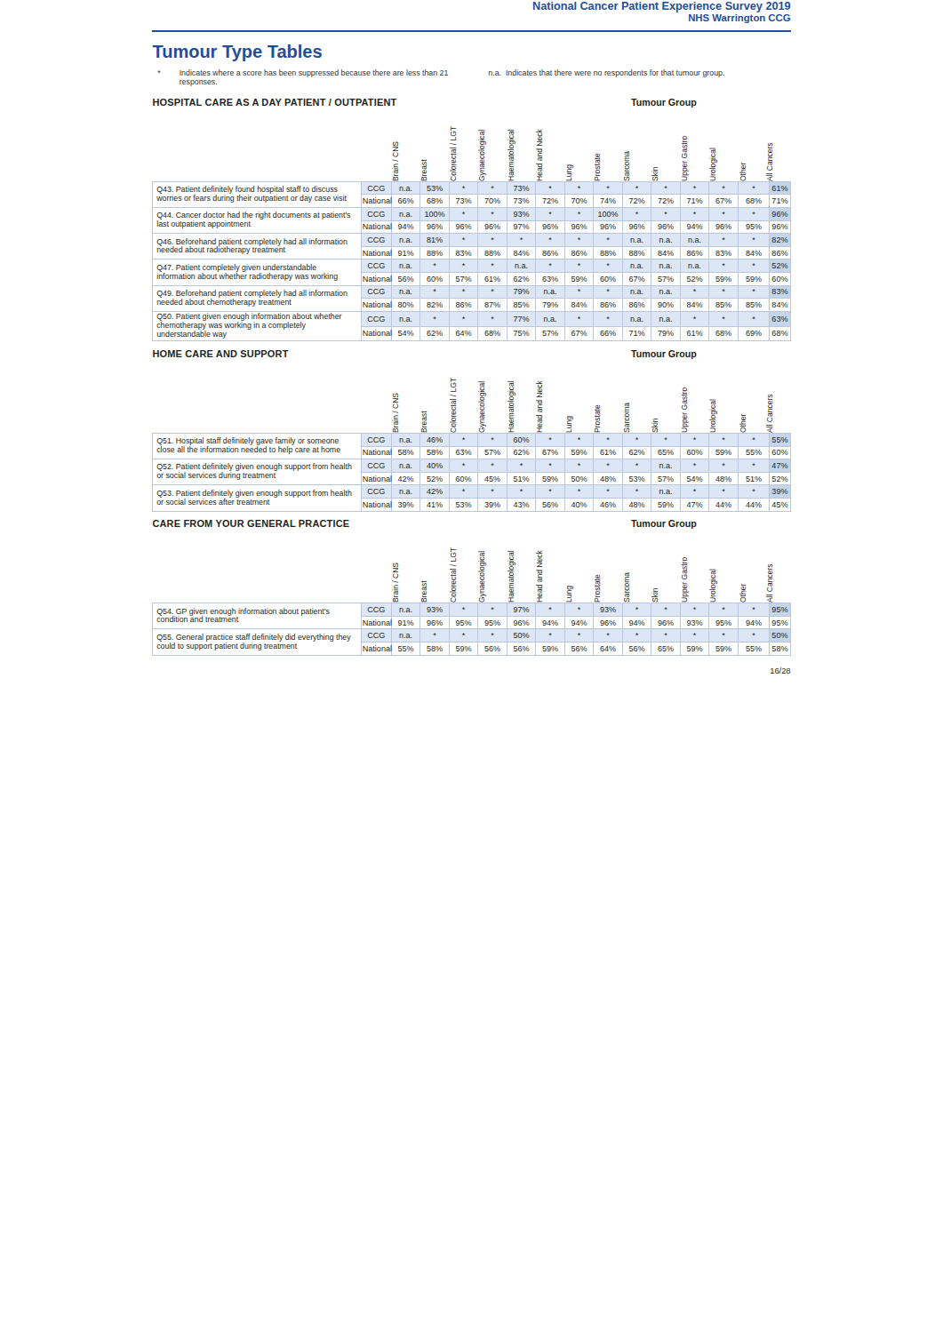National Cancer Patient Experience Survey 2019
NHS Warrington CCG
Tumour Type Tables
*
Indicates where a score has been suppressed because there are less than 21 responses.
n.a. Indicates that there were no respondents for that tumour group.
HOSPITAL CARE AS A DAY PATIENT / OUTPATIENT
Tumour Group
| | | Brain / CNS | Breast | Colorectal / LGT | Gynaecological | Haematological | Head and Neck | Lung | Prostate | Sarcoma | Skin | Upper Gastro | Urological | Other | All Cancers |
| --- | --- | --- | --- | --- | --- | --- | --- | --- | --- | --- | --- | --- | --- | --- | --- |
| Q43. Patient definitely found hospital staff to discuss worries or fears during their outpatient or day case visit | CCG | n.a. | 53% | * | * | 73% | * | * | * | * | * | * | * | * | 61% |
| National | 66% | 68% | 73% | 70% | 73% | 72% | 70% | 74% | 72% | 72% | 71% | 67% | 68% | 71% |
| Q44. Cancer doctor had the right documents at patient's last outpatient appointment | CCG | n.a. | 100% | * | * | 93% | * | * | 100% | * | * | * | * | * | 96% |
| National | 94% | 96% | 96% | 96% | 97% | 96% | 96% | 96% | 96% | 96% | 94% | 96% | 95% | 96% |
| Q46. Beforehand patient completely had all information needed about radiotherapy treatment | CCG | n.a. | 81% | * | * | * | * | * | * | n.a. | n.a. | n.a. | * | * | 82% |
| National | 91% | 88% | 83% | 88% | 84% | 86% | 86% | 88% | 88% | 84% | 86% | 83% | 84% | 86% |
| Q47. Patient completely given understandable information about whether radiotherapy was working | CCG | n.a. | * | * | * | n.a. | * | * | * | n.a. | n.a. | n.a. | * | * | 52% |
| National | 56% | 60% | 57% | 61% | 62% | 63% | 59% | 60% | 67% | 57% | 52% | 59% | 59% | 60% |
| Q49. Beforehand patient completely had all information needed about chemotherapy treatment | CCG | n.a. | * | * | * | 79% | n.a. | * | * | n.a. | n.a. | * | * | * | 83% |
| National | 80% | 82% | 86% | 87% | 85% | 79% | 84% | 86% | 86% | 90% | 84% | 85% | 85% | 84% |
| Q50. Patient given enough information about whether chemotherapy was working in a completely understandable way | CCG | n.a. | * | * | * | 77% | n.a. | * | * | n.a. | n.a. | * | * | * | 63% |
| National | 54% | 62% | 64% | 68% | 75% | 57% | 67% | 66% | 71% | 79% | 61% | 68% | 69% | 68% |
HOME CARE AND SUPPORT
Tumour Group
| | | Brain / CNS | Breast | Colorectal / LGT | Gynaecological | Haematological | Head and Neck | Lung | Prostate | Sarcoma | Skin | Upper Gastro | Urological | Other | All Cancers |
| --- | --- | --- | --- | --- | --- | --- | --- | --- | --- | --- | --- | --- | --- | --- | --- |
| Q51. Hospital staff definitely gave family or someone close all the information needed to help care at home | CCG | n.a. | 46% | * | * | 60% | * | * | * | * | * | * | * | * | 55% |
| National | 58% | 58% | 63% | 57% | 62% | 67% | 59% | 61% | 62% | 65% | 60% | 59% | 55% | 60% |
| Q52. Patient definitely given enough support from health or social services during treatment | CCG | n.a. | 40% | * | * | * | * | * | * | * | n.a. | * | * | * | 47% |
| National | 42% | 52% | 60% | 45% | 51% | 59% | 50% | 48% | 53% | 57% | 54% | 48% | 51% | 52% |
| Q53. Patient definitely given enough support from health or social services after treatment | CCG | n.a. | 42% | * | * | * | * | * | * | * | n.a. | * | * | * | 39% |
| National | 39% | 41% | 53% | 39% | 43% | 56% | 40% | 46% | 48% | 59% | 47% | 44% | 44% | 45% |
CARE FROM YOUR GENERAL PRACTICE
Tumour Group
| | | Brain / CNS | Breast | Colorectal / LGT | Gynaecological | Haematological | Head and Neck | Lung | Prostate | Sarcoma | Skin | Upper Gastro | Urological | Other | All Cancers |
| --- | --- | --- | --- | --- | --- | --- | --- | --- | --- | --- | --- | --- | --- | --- | --- |
| Q54. GP given enough information about patient's condition and treatment | CCG | n.a. | 93% | * | * | 97% | * | * | 93% | * | * | * | * | * | 95% |
| National | 91% | 96% | 95% | 95% | 96% | 94% | 94% | 96% | 94% | 96% | 93% | 95% | 94% | 95% |
| Q55. General practice staff definitely did everything they could to support patient during treatment | CCG | n.a. | * | * | * | 50% | * | * | * | * | * | * | * | * | 50% |
| National | 55% | 58% | 59% | 56% | 56% | 59% | 56% | 64% | 56% | 65% | 59% | 59% | 55% | 58% |
16/28